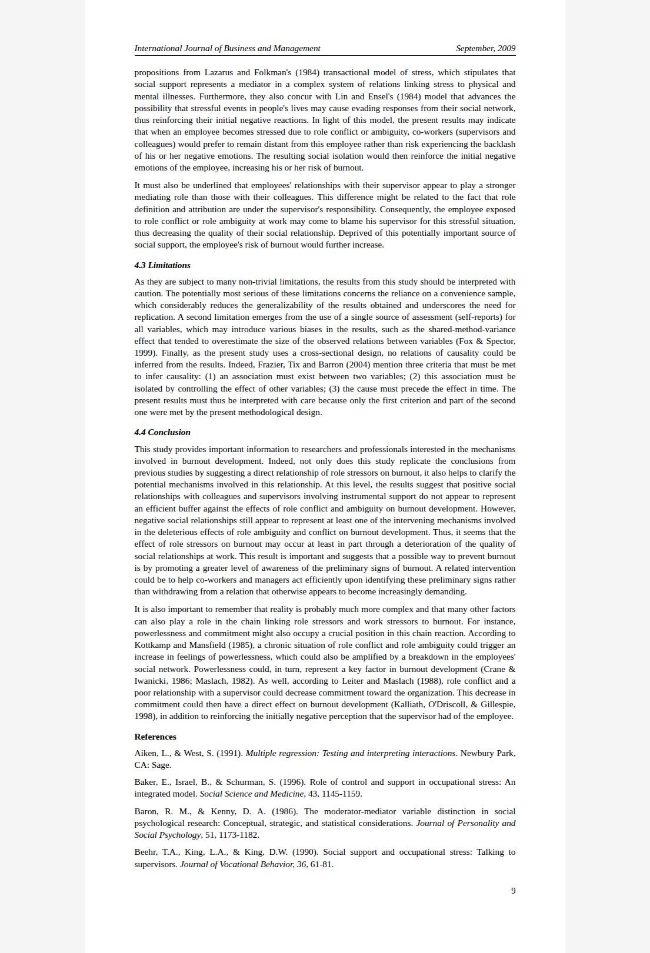International Journal of Business and Management September, 2009
propositions from Lazarus and Folkman's (1984) transactional model of stress, which stipulates that social support represents a mediator in a complex system of relations linking stress to physical and mental illnesses. Furthermore, they also concur with Lin and Ensel's (1984) model that advances the possibility that stressful events in people's lives may cause evading responses from their social network, thus reinforcing their initial negative reactions. In light of this model, the present results may indicate that when an employee becomes stressed due to role conflict or ambiguity, co-workers (supervisors and colleagues) would prefer to remain distant from this employee rather than risk experiencing the backlash of his or her negative emotions. The resulting social isolation would then reinforce the initial negative emotions of the employee, increasing his or her risk of burnout.
It must also be underlined that employees' relationships with their supervisor appear to play a stronger mediating role than those with their colleagues. This difference might be related to the fact that role definition and attribution are under the supervisor's responsibility. Consequently, the employee exposed to role conflict or role ambiguity at work may come to blame his supervisor for this stressful situation, thus decreasing the quality of their social relationship. Deprived of this potentially important source of social support, the employee's risk of burnout would further increase.
4.3 Limitations
As they are subject to many non-trivial limitations, the results from this study should be interpreted with caution. The potentially most serious of these limitations concerns the reliance on a convenience sample, which considerably reduces the generalizability of the results obtained and underscores the need for replication. A second limitation emerges from the use of a single source of assessment (self-reports) for all variables, which may introduce various biases in the results, such as the shared-method-variance effect that tended to overestimate the size of the observed relations between variables (Fox & Spector, 1999). Finally, as the present study uses a cross-sectional design, no relations of causality could be inferred from the results. Indeed, Frazier, Tix and Barron (2004) mention three criteria that must be met to infer causality: (1) an association must exist between two variables; (2) this association must be isolated by controlling the effect of other variables; (3) the cause must precede the effect in time. The present results must thus be interpreted with care because only the first criterion and part of the second one were met by the present methodological design.
4.4 Conclusion
This study provides important information to researchers and professionals interested in the mechanisms involved in burnout development. Indeed, not only does this study replicate the conclusions from previous studies by suggesting a direct relationship of role stressors on burnout, it also helps to clarify the potential mechanisms involved in this relationship. At this level, the results suggest that positive social relationships with colleagues and supervisors involving instrumental support do not appear to represent an efficient buffer against the effects of role conflict and ambiguity on burnout development. However, negative social relationships still appear to represent at least one of the intervening mechanisms involved in the deleterious effects of role ambiguity and conflict on burnout development. Thus, it seems that the effect of role stressors on burnout may occur at least in part through a deterioration of the quality of social relationships at work. This result is important and suggests that a possible way to prevent burnout is by promoting a greater level of awareness of the preliminary signs of burnout. A related intervention could be to help co-workers and managers act efficiently upon identifying these preliminary signs rather than withdrawing from a relation that otherwise appears to become increasingly demanding.
It is also important to remember that reality is probably much more complex and that many other factors can also play a role in the chain linking role stressors and work stressors to burnout. For instance, powerlessness and commitment might also occupy a crucial position in this chain reaction. According to Kottkamp and Mansfield (1985), a chronic situation of role conflict and role ambiguity could trigger an increase in feelings of powerlessness, which could also be amplified by a breakdown in the employees' social network. Powerlessness could, in turn, represent a key factor in burnout development (Crane & Iwanicki, 1986; Maslach, 1982). As well, according to Leiter and Maslach (1988), role conflict and a poor relationship with a supervisor could decrease commitment toward the organization. This decrease in commitment could then have a direct effect on burnout development (Kalliath, O'Driscoll, & Gillespie, 1998), in addition to reinforcing the initially negative perception that the supervisor had of the employee.
References
Aiken, L., & West, S. (1991). Multiple regression: Testing and interpreting interactions. Newbury Park, CA: Sage.
Baker, E., Israel, B., & Schurman, S. (1996). Role of control and support in occupational stress: An integrated model. Social Science and Medicine, 43, 1145-1159.
Baron, R. M., & Kenny, D. A. (1986). The moderator-mediator variable distinction in social psychological research: Conceptual, strategic, and statistical considerations. Journal of Personality and Social Psychology, 51, 1173-1182.
Beehr, T.A., King, L.A., & King, D.W. (1990). Social support and occupational stress: Talking to supervisors. Journal of Vocational Behavior, 36, 61-81.
9